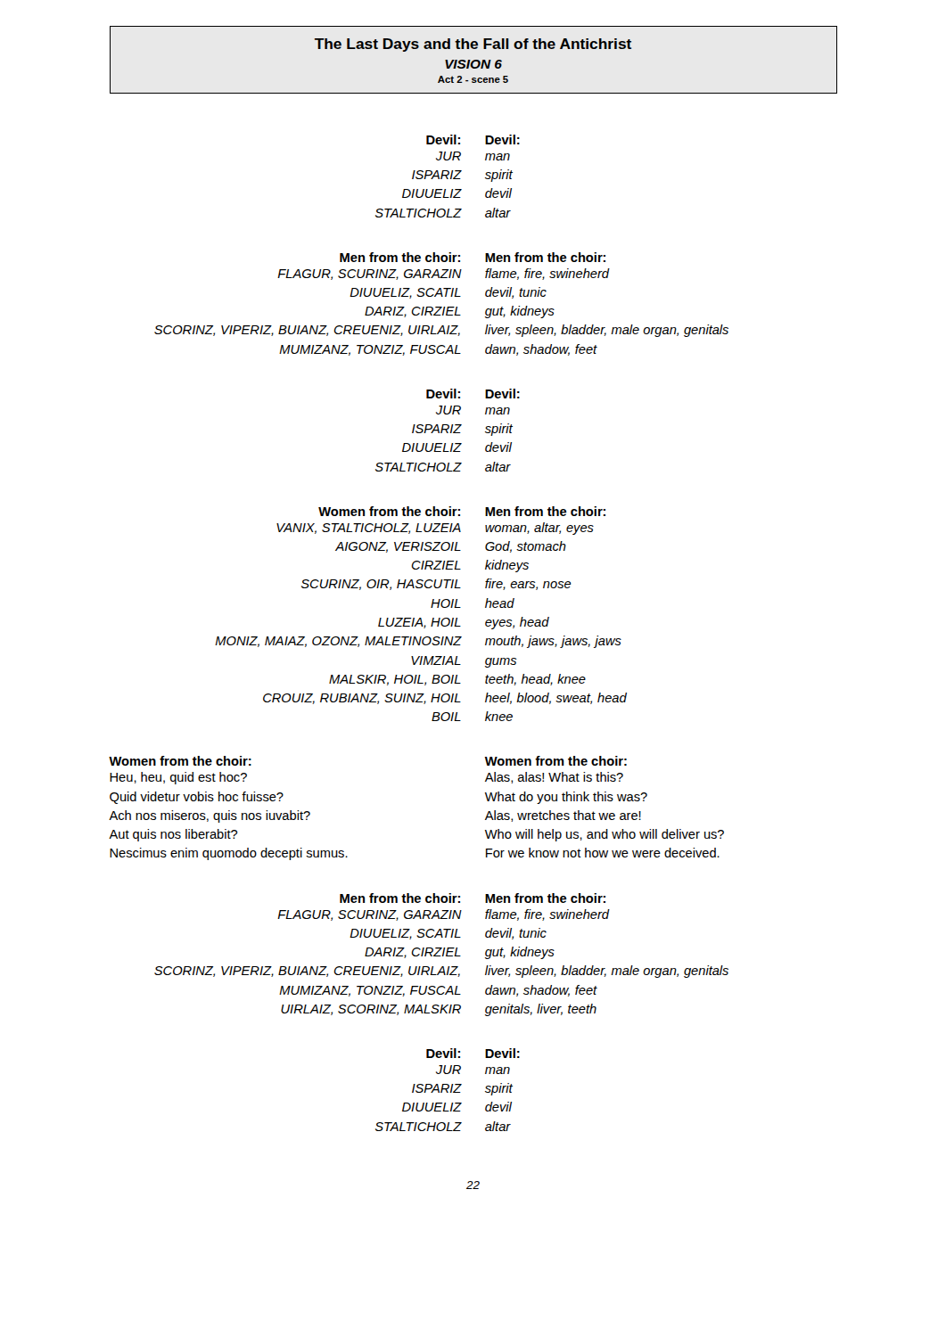The Last Days and the Fall of the Antichrist
VISION 6
Act 2 - scene 5
Devil:
JUR
ISPARIZ
DIUUELIZ
STALTICHOLZ
Devil:
man
spirit
devil
altar
Men from the choir:
FLAGUR, SCURINZ, GARAZIN
DIUUELIZ, SCATIL
DARIZ, CIRZIEL
SCORINZ, VIPERIZ, BUIANZ, CREUENIZ, UIRLAIZ,
MUMIZANZ, TONZIZ, FUSCAL
Men from the choir:
flame, fire, swineherd
devil, tunic
gut, kidneys
liver, spleen, bladder, male organ, genitals
dawn, shadow, feet
Devil:
JUR
ISPARIZ
DIUUELIZ
STALTICHOLZ
Devil:
man
spirit
devil
altar
Women from the choir:
VANIX, STALTICHOLZ, LUZEIA
AIGONZ, VERISZOIL
CIRZIEL
SCURINZ, OIR, HASCUTIL
HOIL
LUZEIA, HOIL
MONIZ, MAIAZ, OZONZ, MALETINOSINZ
VIMZIAL
MALSKIR, HOIL, BOIL
CROUIZ, RUBIANZ, SUINZ, HOIL
BOIL
Men from the choir:
woman, altar, eyes
God, stomach
kidneys
fire, ears, nose
head
eyes, head
mouth, jaws, jaws, jaws
gums
teeth, head, knee
heel, blood, sweat, head
knee
Women from the choir:
Heu, heu, quid est hoc?
Quid videtur vobis hoc fuisse?
Ach nos miseros, quis nos iuvabit?
Aut quis nos liberabit?
Nescimus enim quomodo decepti sumus.
Women from the choir:
Alas, alas! What is this?
What do you think this was?
Alas, wretches that we are!
Who will help us, and who will deliver us?
For we know not how we were deceived.
Men from the choir:
FLAGUR, SCURINZ, GARAZIN
DIUUELIZ, SCATIL
DARIZ, CIRZIEL
SCORINZ, VIPERIZ, BUIANZ, CREUENIZ, UIRLAIZ,
MUMIZANZ, TONZIZ, FUSCAL
UIRLAIZ, SCORINZ, MALSKIR
Men from the choir:
flame, fire, swineherd
devil, tunic
gut, kidneys
liver, spleen, bladder, male organ, genitals
dawn, shadow, feet
genitals, liver, teeth
Devil:
JUR
ISPARIZ
DIUUELIZ
STALTICHOLZ
Devil:
man
spirit
devil
altar
22